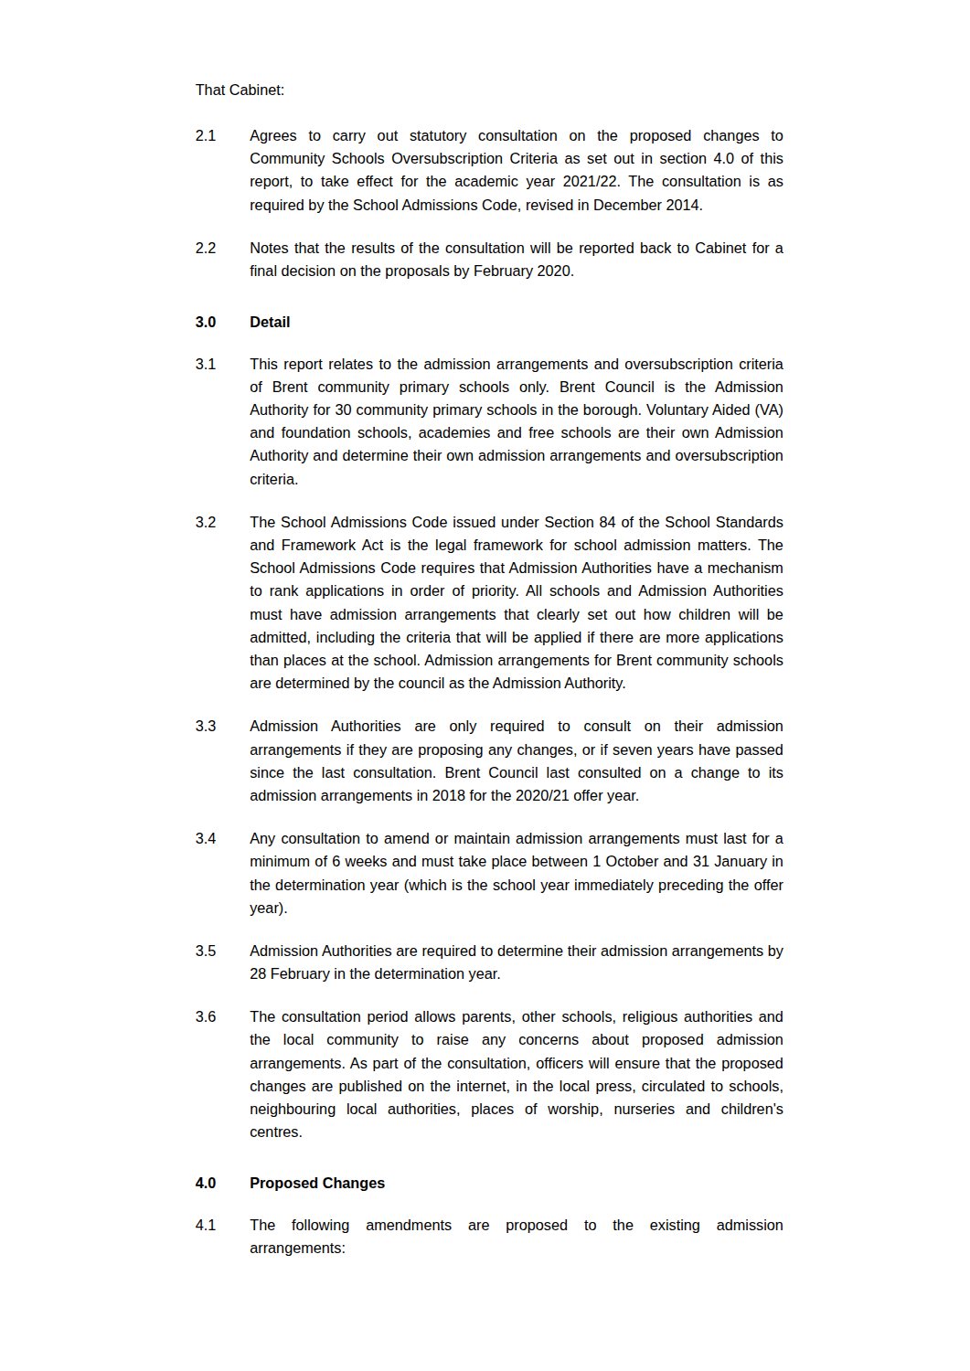That Cabinet:
2.1
Agrees to carry out statutory consultation on the proposed changes to Community Schools Oversubscription Criteria as set out in section 4.0 of this report, to take effect for the academic year 2021/22. The consultation is as required by the School Admissions Code, revised in December 2014.
2.2
Notes that the results of the consultation will be reported back to Cabinet for a final decision on the proposals by February 2020.
3.0 Detail
3.1
This report relates to the admission arrangements and oversubscription criteria of Brent community primary schools only. Brent Council is the Admission Authority for 30 community primary schools in the borough. Voluntary Aided (VA) and foundation schools, academies and free schools are their own Admission Authority and determine their own admission arrangements and oversubscription criteria.
3.2
The School Admissions Code issued under Section 84 of the School Standards and Framework Act is the legal framework for school admission matters. The School Admissions Code requires that Admission Authorities have a mechanism to rank applications in order of priority. All schools and Admission Authorities must have admission arrangements that clearly set out how children will be admitted, including the criteria that will be applied if there are more applications than places at the school. Admission arrangements for Brent community schools are determined by the council as the Admission Authority.
3.3
Admission Authorities are only required to consult on their admission arrangements if they are proposing any changes, or if seven years have passed since the last consultation. Brent Council last consulted on a change to its admission arrangements in 2018 for the 2020/21 offer year.
3.4
Any consultation to amend or maintain admission arrangements must last for a minimum of 6 weeks and must take place between 1 October and 31 January in the determination year (which is the school year immediately preceding the offer year).
3.5
Admission Authorities are required to determine their admission arrangements by 28 February in the determination year.
3.6
The consultation period allows parents, other schools, religious authorities and the local community to raise any concerns about proposed admission arrangements. As part of the consultation, officers will ensure that the proposed changes are published on the internet, in the local press, circulated to schools, neighbouring local authorities, places of worship, nurseries and children's centres.
4.0 Proposed Changes
4.1
The following amendments are proposed to the existing admission arrangements: